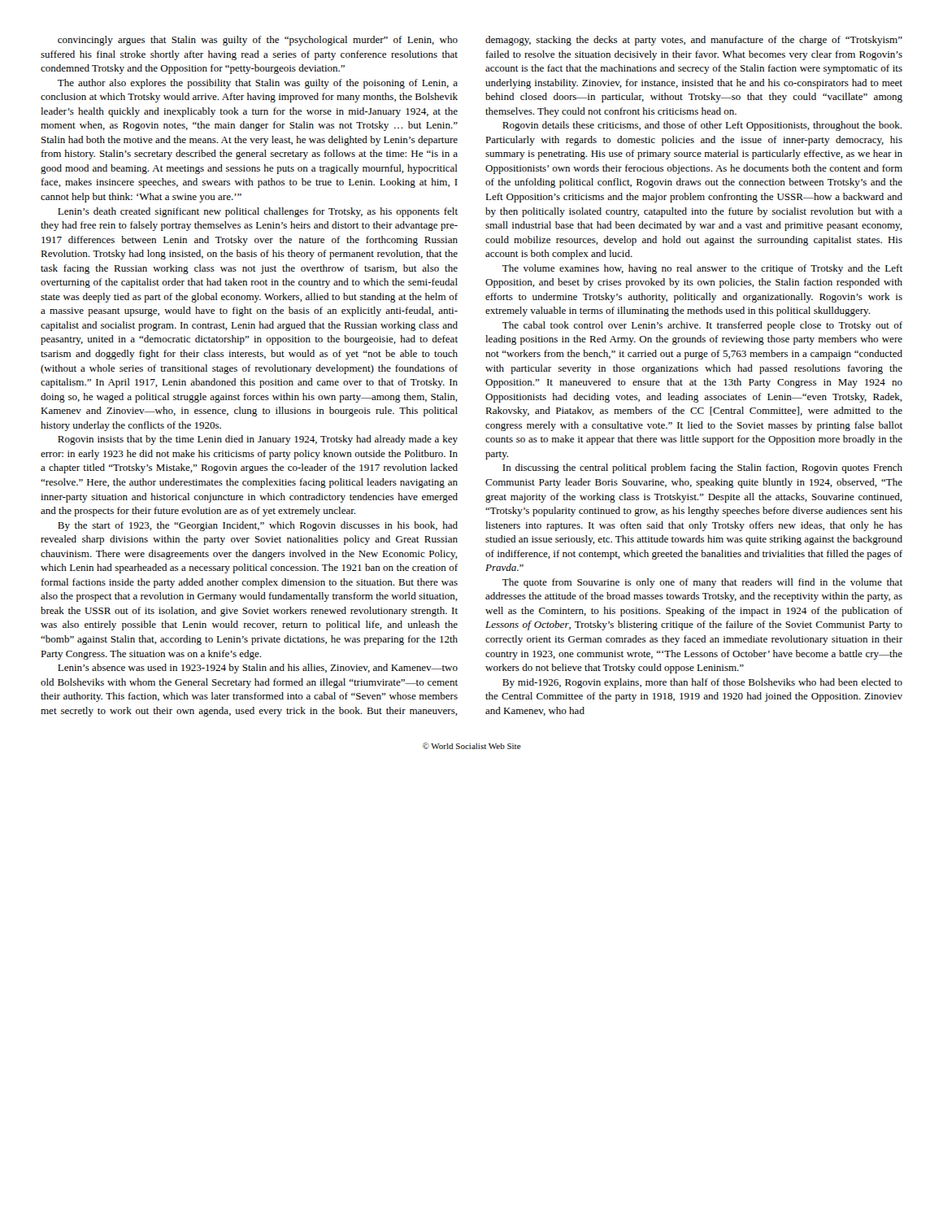convincingly argues that Stalin was guilty of the “psychological murder” of Lenin, who suffered his final stroke shortly after having read a series of party conference resolutions that condemned Trotsky and the Opposition for “petty-bourgeois deviation.”
The author also explores the possibility that Stalin was guilty of the poisoning of Lenin, a conclusion at which Trotsky would arrive. After having improved for many months, the Bolshevik leader’s health quickly and inexplicably took a turn for the worse in mid-January 1924, at the moment when, as Rogovin notes, “the main danger for Stalin was not Trotsky … but Lenin.” Stalin had both the motive and the means. At the very least, he was delighted by Lenin’s departure from history. Stalin’s secretary described the general secretary as follows at the time: He “is in a good mood and beaming. At meetings and sessions he puts on a tragically mournful, hypocritical face, makes insincere speeches, and swears with pathos to be true to Lenin. Looking at him, I cannot help but think: ‘What a swine you are.’”
Lenin’s death created significant new political challenges for Trotsky, as his opponents felt they had free rein to falsely portray themselves as Lenin’s heirs and distort to their advantage pre-1917 differences between Lenin and Trotsky over the nature of the forthcoming Russian Revolution. Trotsky had long insisted, on the basis of his theory of permanent revolution, that the task facing the Russian working class was not just the overthrow of tsarism, but also the overturning of the capitalist order that had taken root in the country and to which the semi-feudal state was deeply tied as part of the global economy. Workers, allied to but standing at the helm of a massive peasant upsurge, would have to fight on the basis of an explicitly anti-feudal, anti-capitalist and socialist program. In contrast, Lenin had argued that the Russian working class and peasantry, united in a “democratic dictatorship” in opposition to the bourgeoisie, had to defeat tsarism and doggedly fight for their class interests, but would as of yet “not be able to touch (without a whole series of transitional stages of revolutionary development) the foundations of capitalism.” In April 1917, Lenin abandoned this position and came over to that of Trotsky. In doing so, he waged a political struggle against forces within his own party—among them, Stalin, Kamenev and Zinoviev—who, in essence, clung to illusions in bourgeois rule. This political history underlay the conflicts of the 1920s.
Rogovin insists that by the time Lenin died in January 1924, Trotsky had already made a key error: in early 1923 he did not make his criticisms of party policy known outside the Politburo. In a chapter titled “Trotsky’s Mistake,” Rogovin argues the co-leader of the 1917 revolution lacked “resolve.” Here, the author underestimates the complexities facing political leaders navigating an inner-party situation and historical conjuncture in which contradictory tendencies have emerged and the prospects for their future evolution are as of yet extremely unclear.
By the start of 1923, the “Georgian Incident,” which Rogovin discusses in his book, had revealed sharp divisions within the party over Soviet nationalities policy and Great Russian chauvinism. There were disagreements over the dangers involved in the New Economic Policy, which Lenin had spearheaded as a necessary political concession. The 1921 ban on the creation of formal factions inside the party added another complex dimension to the situation. But there was also the prospect that a revolution in Germany would fundamentally transform the world situation, break the USSR out of its isolation, and give Soviet workers renewed revolutionary strength. It was also entirely possible that Lenin would recover, return to political life, and unleash the “bomb” against Stalin that, according to Lenin’s private dictations, he was preparing for the 12th Party Congress. The situation was on a knife’s edge.
Lenin’s absence was used in 1923-1924 by Stalin and his allies, Zinoviev, and Kamenev—two old Bolsheviks with whom the General Secretary had formed an illegal “triumvirate”—to cement their authority. This faction, which was later transformed into a cabal of “Seven” whose members met secretly to work out their own agenda, used every trick in the book. But their maneuvers, demagogy, stacking the decks at party votes, and manufacture of the charge of “Trotskyism” failed to resolve the situation decisively in their favor. What becomes very clear from Rogovin’s account is the fact that the machinations and secrecy of the Stalin faction were symptomatic of its underlying instability. Zinoviev, for instance, insisted that he and his co-conspirators had to meet behind closed doors—in particular, without Trotsky—so that they could “vacillate” among themselves. They could not confront his criticisms head on.
Rogovin details these criticisms, and those of other Left Oppositionists, throughout the book. Particularly with regards to domestic policies and the issue of inner-party democracy, his summary is penetrating. His use of primary source material is particularly effective, as we hear in Oppositionists’ own words their ferocious objections. As he documents both the content and form of the unfolding political conflict, Rogovin draws out the connection between Trotsky’s and the Left Opposition’s criticisms and the major problem confronting the USSR—how a backward and by then politically isolated country, catapulted into the future by socialist revolution but with a small industrial base that had been decimated by war and a vast and primitive peasant economy, could mobilize resources, develop and hold out against the surrounding capitalist states. His account is both complex and lucid.
The volume examines how, having no real answer to the critique of Trotsky and the Left Opposition, and beset by crises provoked by its own policies, the Stalin faction responded with efforts to undermine Trotsky’s authority, politically and organizationally. Rogovin’s work is extremely valuable in terms of illuminating the methods used in this political skullduggery.
The cabal took control over Lenin’s archive. It transferred people close to Trotsky out of leading positions in the Red Army. On the grounds of reviewing those party members who were not “workers from the bench,” it carried out a purge of 5,763 members in a campaign “conducted with particular severity in those organizations which had passed resolutions favoring the Opposition.” It maneuvered to ensure that at the 13th Party Congress in May 1924 no Oppositionists had deciding votes, and leading associates of Lenin—“even Trotsky, Radek, Rakovsky, and Piatakov, as members of the CC [Central Committee], were admitted to the congress merely with a consultative vote.” It lied to the Soviet masses by printing false ballot counts so as to make it appear that there was little support for the Opposition more broadly in the party.
In discussing the central political problem facing the Stalin faction, Rogovin quotes French Communist Party leader Boris Souvarine, who, speaking quite bluntly in 1924, observed, “The great majority of the working class is Trotskyist.” Despite all the attacks, Souvarine continued, “Trotsky’s popularity continued to grow, as his lengthy speeches before diverse audiences sent his listeners into raptures. It was often said that only Trotsky offers new ideas, that only he has studied an issue seriously, etc. This attitude towards him was quite striking against the background of indifference, if not contempt, which greeted the banalities and trivialities that filled the pages of Pravda.”
The quote from Souvarine is only one of many that readers will find in the volume that addresses the attitude of the broad masses towards Trotsky, and the receptivity within the party, as well as the Comintern, to his positions. Speaking of the impact in 1924 of the publication of Lessons of October, Trotsky’s blistering critique of the failure of the Soviet Communist Party to correctly orient its German comrades as they faced an immediate revolutionary situation in their country in 1923, one communist wrote, “‘The Lessons of October’ have become a battle cry—the workers do not believe that Trotsky could oppose Leninism.”
By mid-1926, Rogovin explains, more than half of those Bolsheviks who had been elected to the Central Committee of the party in 1918, 1919 and 1920 had joined the Opposition. Zinoviev and Kamenev, who had
© World Socialist Web Site